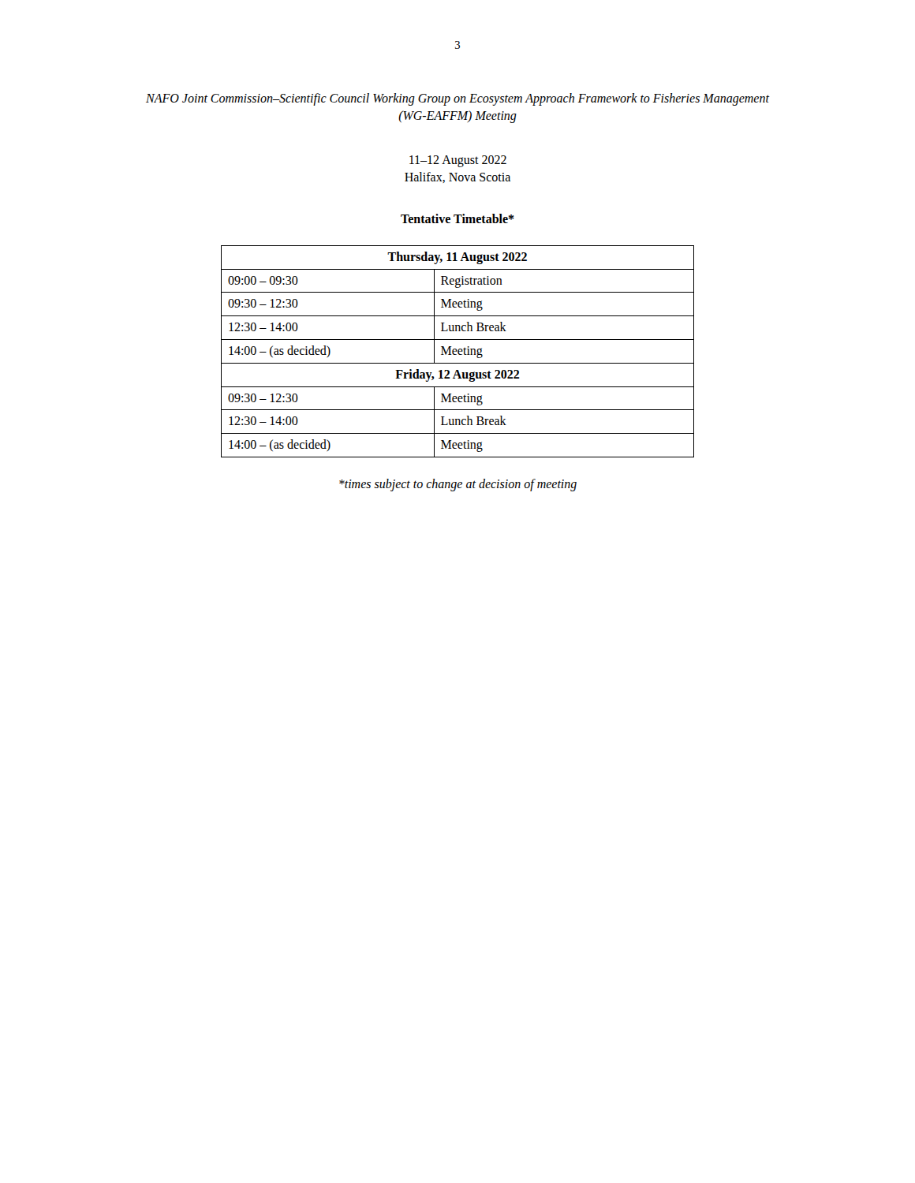3
NAFO Joint Commission–Scientific Council Working Group on Ecosystem Approach Framework to Fisheries Management (WG-EAFFM) Meeting
11–12 August 2022
Halifax, Nova Scotia
Tentative Timetable*
| Thursday, 11 August 2022 |
| --- |
| 09:00 – 09:30 | Registration |
| 09:30 – 12:30 | Meeting |
| 12:30 – 14:00 | Lunch Break |
| 14:00 – (as decided) | Meeting |
| Friday, 12 August 2022 |
| 09:30 – 12:30 | Meeting |
| 12:30 – 14:00 | Lunch Break |
| 14:00 – (as decided) | Meeting |
*times subject to change at decision of meeting